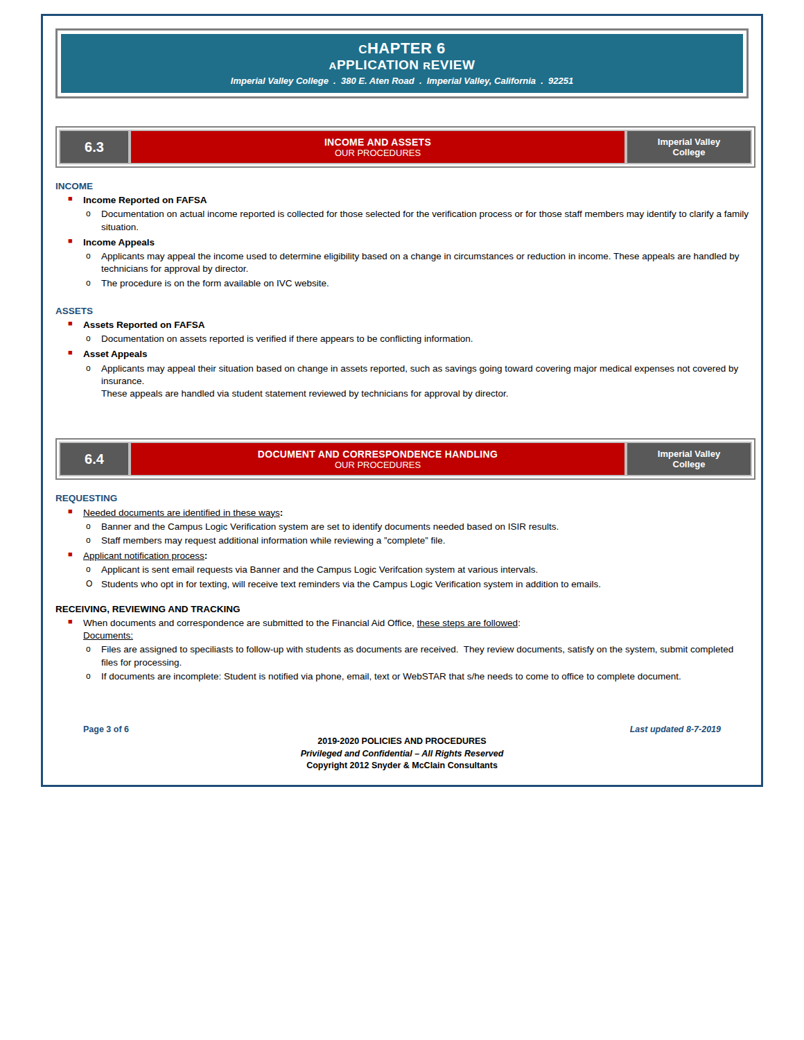CHAPTER 6
APPLICATION REVIEW
Imperial Valley College . 380 E. Aten Road . Imperial Valley, California . 92251
6.3
INCOME AND ASSETS
OUR PROCEDURES
Imperial Valley
College
INCOME
Income Reported on FAFSA
Documentation on actual income reported is collected for those selected for the verification process or for those staff members may identify to clarify a family situation.
Income Appeals
Applicants may appeal the income used to determine eligibility based on a change in circumstances or reduction in income. These appeals are handled by technicians for approval by director.
The procedure is on the form available on IVC website.
ASSETS
Assets Reported on FAFSA
Documentation on assets reported is verified if there appears to be conflicting information.
Asset Appeals
Applicants may appeal their situation based on change in assets reported, such as savings going toward covering major medical expenses not covered by insurance.
These appeals are handled via student statement reviewed by technicians for approval by director.
6.4
DOCUMENT AND CORRESPONDENCE HANDLING
OUR PROCEDURES
Imperial Valley
College
REQUESTING
Needed documents are identified in these ways:
Banner and the Campus Logic Verification system are set to identify documents needed based on ISIR results.
Staff members may request additional information while reviewing a ”complete” file.
Applicant notification process:
Applicant is sent email requests via Banner and the Campus Logic Verifcation system at various intervals.
Students who opt in for texting, will receive text reminders via the Campus Logic Verification system in addition to emails.
RECEIVING, REVIEWING AND TRACKING
When documents and correspondence are submitted to the Financial Aid Office, these steps are followed:
Documents:
Files are assigned to speciliasts to follow-up with students as documents are received. They review documents, satisfy on the system, submit completed files for processing.
If documents are incomplete: Student is notified via phone, email, text or WebSTAR that s/he needs to come to office to complete document.
Page 3 of 6
Last updated 8-7-2019
2019-2020 POLICIES AND PROCEDURES
Privileged and Confidential – All Rights Reserved
Copyright 2012 Snyder & McClain Consultants